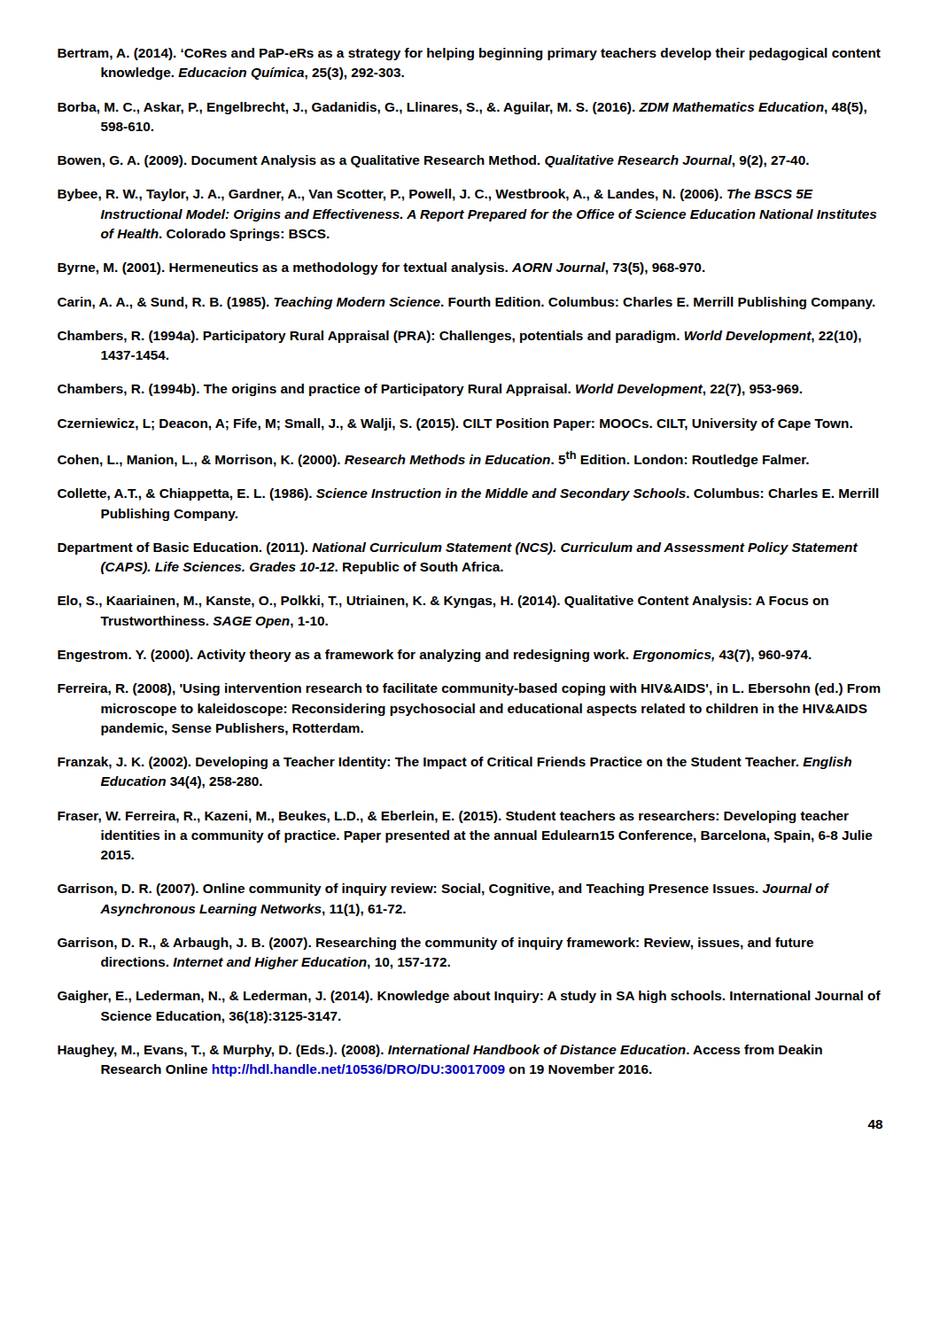Bertram, A. (2014). ‘CoRes and PaP-eRs as a strategy for helping beginning primary teachers develop their pedagogical content knowledge. Educacion Química, 25(3), 292-303.
Borba, M. C., Askar, P., Engelbrecht, J., Gadanidis, G., Llinares, S., &. Aguilar, M. S. (2016). ZDM Mathematics Education, 48(5), 598-610.
Bowen, G. A. (2009). Document Analysis as a Qualitative Research Method. Qualitative Research Journal, 9(2), 27-40.
Bybee, R. W., Taylor, J. A., Gardner, A., Van Scotter, P., Powell, J. C., Westbrook, A., & Landes, N. (2006). The BSCS 5E Instructional Model: Origins and Effectiveness. A Report Prepared for the Office of Science Education National Institutes of Health. Colorado Springs: BSCS.
Byrne, M. (2001). Hermeneutics as a methodology for textual analysis. AORN Journal, 73(5), 968-970.
Carin, A. A., & Sund, R. B. (1985). Teaching Modern Science. Fourth Edition. Columbus: Charles E. Merrill Publishing Company.
Chambers, R. (1994a). Participatory Rural Appraisal (PRA): Challenges, potentials and paradigm. World Development, 22(10), 1437-1454.
Chambers, R. (1994b). The origins and practice of Participatory Rural Appraisal. World Development, 22(7), 953-969.
Czerniewicz, L; Deacon, A; Fife, M; Small, J., & Walji, S. (2015). CILT Position Paper: MOOCs. CILT, University of Cape Town.
Cohen, L., Manion, L., & Morrison, K. (2000). Research Methods in Education. 5th Edition. London: Routledge Falmer.
Collette, A.T., & Chiappetta, E. L. (1986). Science Instruction in the Middle and Secondary Schools. Columbus: Charles E. Merrill Publishing Company.
Department of Basic Education. (2011). National Curriculum Statement (NCS). Curriculum and Assessment Policy Statement (CAPS). Life Sciences. Grades 10-12. Republic of South Africa.
Elo, S., Kaariainen, M., Kanste, O., Polkki, T., Utriainen, K. & Kyngas, H. (2014). Qualitative Content Analysis: A Focus on Trustworthiness. SAGE Open, 1-10.
Engestrom. Y. (2000). Activity theory as a framework for analyzing and redesigning work. Ergonomics, 43(7), 960-974.
Ferreira, R. (2008), 'Using intervention research to facilitate community-based coping with HIV&AIDS', in L. Ebersohn (ed.) From microscope to kaleidoscope: Reconsidering psychosocial and educational aspects related to children in the HIV&AIDS pandemic, Sense Publishers, Rotterdam.
Franzak, J. K. (2002). Developing a Teacher Identity: The Impact of Critical Friends Practice on the Student Teacher. English Education 34(4), 258-280.
Fraser, W. Ferreira, R., Kazeni, M., Beukes, L.D., & Eberlein, E. (2015). Student teachers as researchers: Developing teacher identities in a community of practice. Paper presented at the annual Edulearn15 Conference, Barcelona, Spain, 6-8 Julie 2015.
Garrison, D. R. (2007). Online community of inquiry review: Social, Cognitive, and Teaching Presence Issues. Journal of Asynchronous Learning Networks, 11(1), 61-72.
Garrison, D. R., & Arbaugh, J. B. (2007). Researching the community of inquiry framework: Review, issues, and future directions. Internet and Higher Education, 10, 157-172.
Gaigher, E., Lederman, N., & Lederman, J. (2014). Knowledge about Inquiry: A study in SA high schools. International Journal of Science Education, 36(18):3125-3147.
Haughey, M., Evans, T., & Murphy, D. (Eds.). (2008). International Handbook of Distance Education. Access from Deakin Research Online http://hdl.handle.net/10536/DRO/DU:30017009 on 19 November 2016.
48